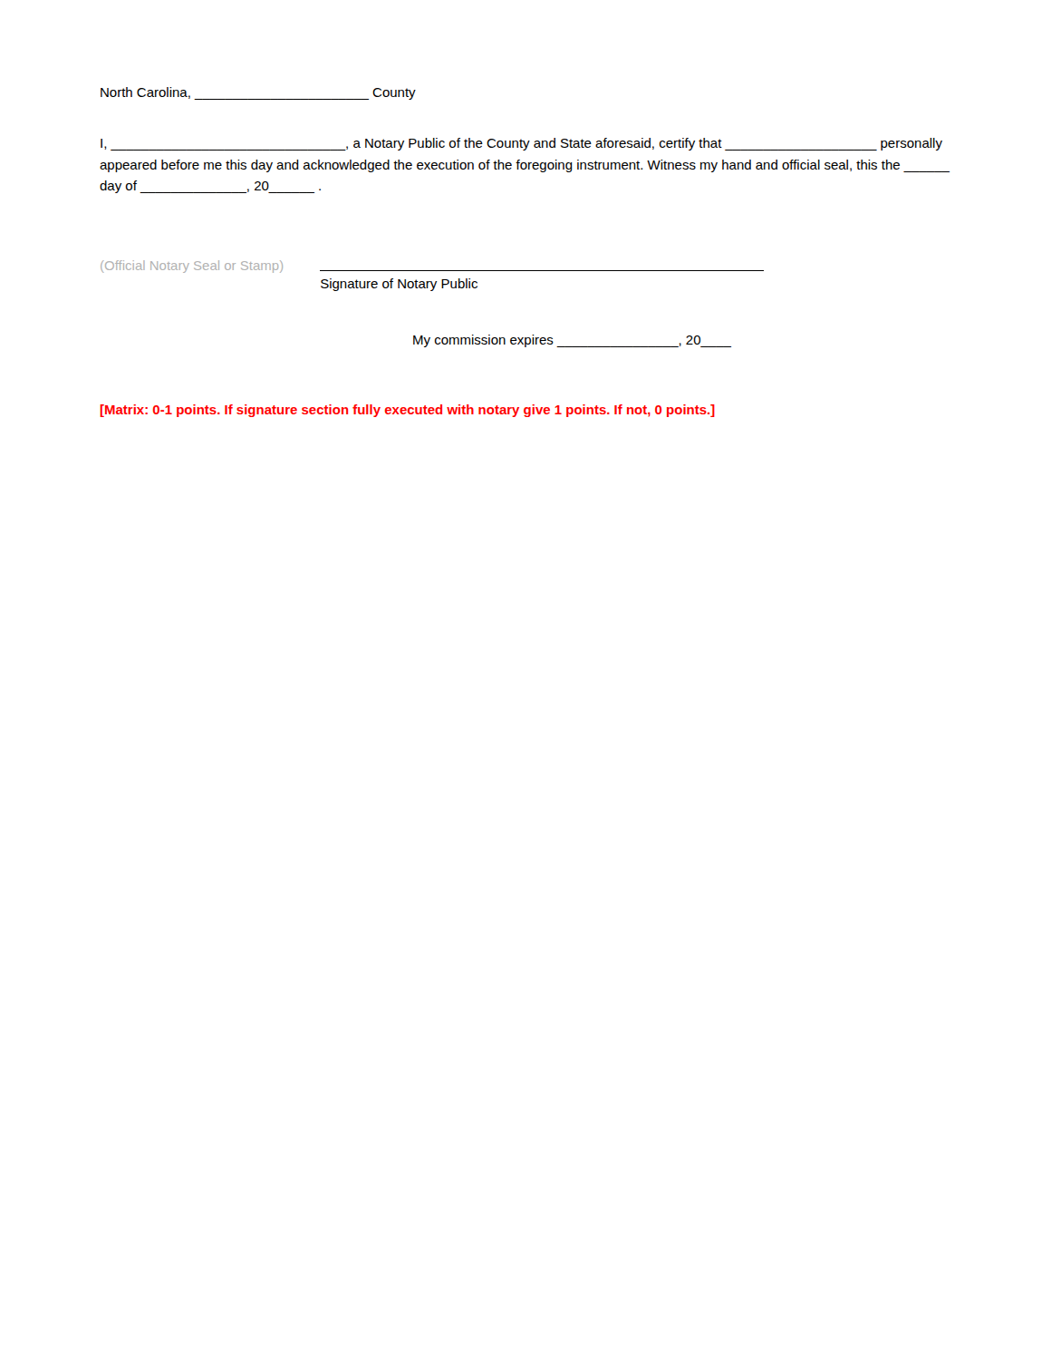North Carolina, _______________________ County
I, _______________________________, a Notary Public of the County and State aforesaid, certify that ____________________ personally appeared before me this day and acknowledged the execution of the foregoing instrument. Witness my hand and official seal, this the ______ day of ______________, 20______ .
(Official Notary Seal or Stamp)
Signature of Notary Public
My commission expires ________________, 20____
[Matrix: 0-1 points. If signature section fully executed with notary give 1 points. If not, 0 points.]